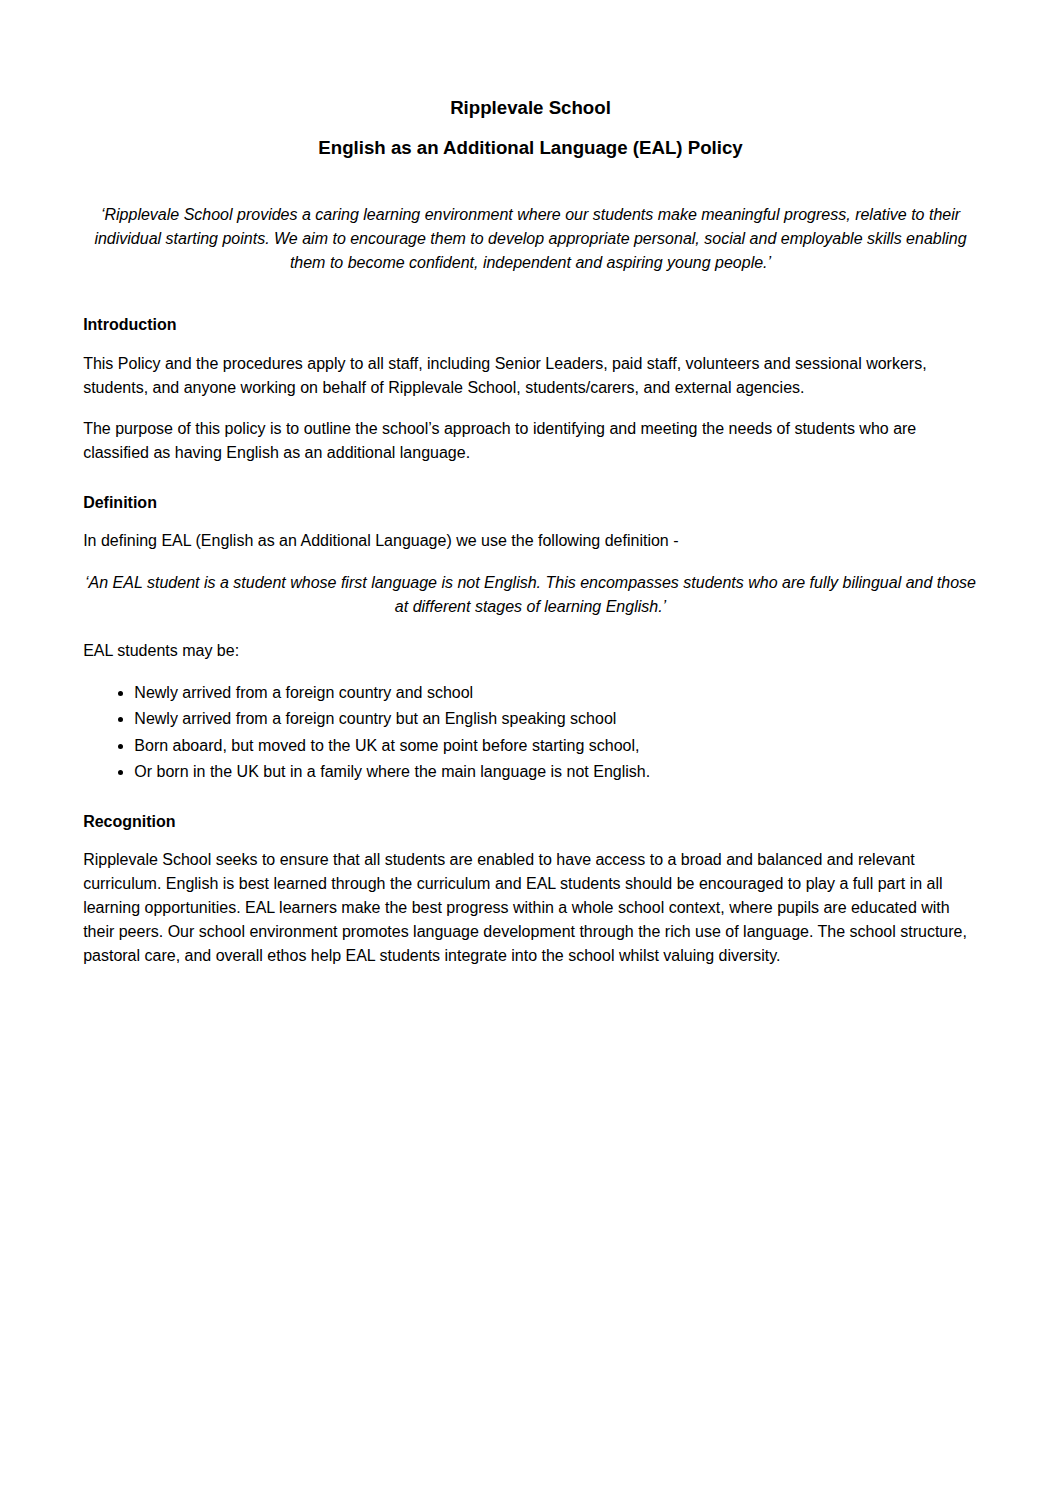Ripplevale School
English as an Additional Language (EAL) Policy
‘Ripplevale School provides a caring learning environment where our students make meaningful progress, relative to their individual starting points. We aim to encourage them to develop appropriate personal, social and employable skills enabling them to become confident, independent and aspiring young people.’
Introduction
This Policy and the procedures apply to all staff, including Senior Leaders, paid staff, volunteers and sessional workers, students, and anyone working on behalf of Ripplevale School, students/carers, and external agencies.
The purpose of this policy is to outline the school’s approach to identifying and meeting the needs of students who are classified as having English as an additional language.
Definition
In defining EAL (English as an Additional Language) we use the following definition -
‘An EAL student is a student whose first language is not English. This encompasses students who are fully bilingual and those at different stages of learning English.’
EAL students may be:
Newly arrived from a foreign country and school
Newly arrived from a foreign country but an English speaking school
Born aboard, but moved to the UK at some point before starting school,
Or born in the UK but in a family where the main language is not English.
Recognition
Ripplevale School seeks to ensure that all students are enabled to have access to a broad and balanced and relevant curriculum. English is best learned through the curriculum and EAL students should be encouraged to play a full part in all learning opportunities. EAL learners make the best progress within a whole school context, where pupils are educated with their peers. Our school environment promotes language development through the rich use of language. The school structure, pastoral care, and overall ethos help EAL students integrate into the school whilst valuing diversity.